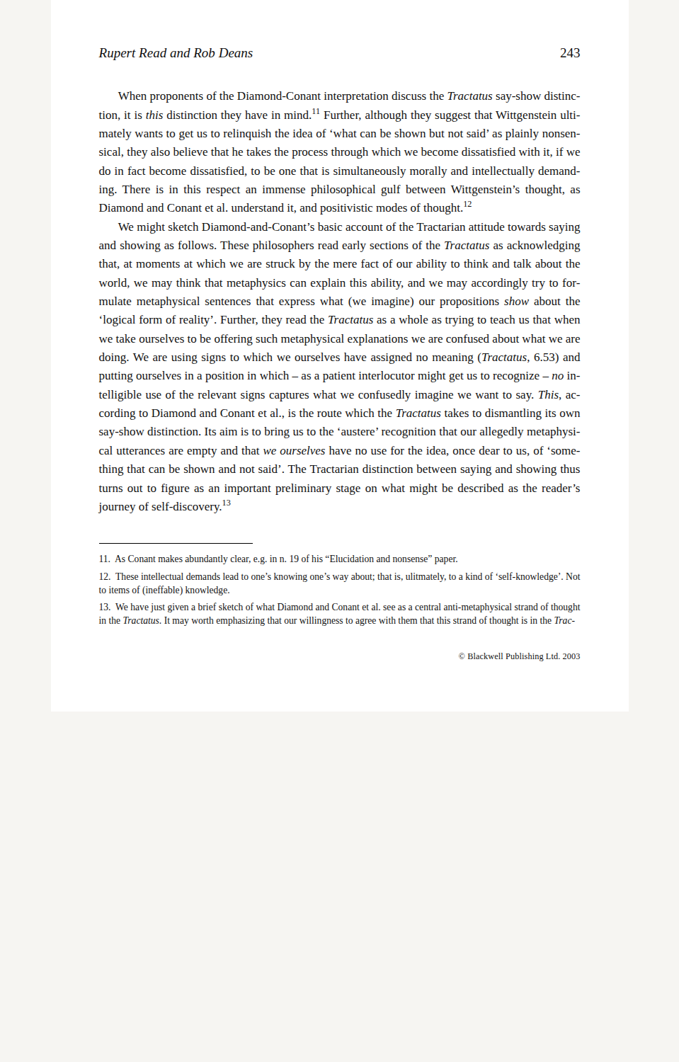Rupert Read and Rob Deans 243
When proponents of the Diamond-Conant interpretation discuss the Tractatus say-show distinction, it is this distinction they have in mind.11 Further, although they suggest that Wittgenstein ultimately wants to get us to relinquish the idea of ‘what can be shown but not said’ as plainly nonsensical, they also believe that he takes the process through which we become dissatisfied with it, if we do in fact become dissatisfied, to be one that is simultaneously morally and intellectually demanding. There is in this respect an immense philosophical gulf between Wittgenstein’s thought, as Diamond and Conant et al. understand it, and positivistic modes of thought.12
We might sketch Diamond-and-Conant’s basic account of the Tractarian attitude towards saying and showing as follows. These philosophers read early sections of the Tractatus as acknowledging that, at moments at which we are struck by the mere fact of our ability to think and talk about the world, we may think that metaphysics can explain this ability, and we may accordingly try to formulate metaphysical sentences that express what (we imagine) our propositions show about the ‘logical form of reality’. Further, they read the Tractatus as a whole as trying to teach us that when we take ourselves to be offering such metaphysical explanations we are confused about what we are doing. We are using signs to which we ourselves have assigned no meaning (Tractatus, 6.53) and putting ourselves in a position in which – as a patient interlocutor might get us to recognize – no intelligible use of the relevant signs captures what we confusedly imagine we want to say. This, according to Diamond and Conant et al., is the route which the Tractatus takes to dismantling its own say-show distinction. Its aim is to bring us to the ‘austere’ recognition that our allegedly metaphysical utterances are empty and that we ourselves have no use for the idea, once dear to us, of ‘something that can be shown and not said’. The Tractarian distinction between saying and showing thus turns out to figure as an important preliminary stage on what might be described as the reader’s journey of self-discovery.13
11. As Conant makes abundantly clear, e.g. in n. 19 of his “Elucidation and nonsense” paper.
12. These intellectual demands lead to one’s knowing one’s way about; that is, ulitmately, to a kind of ‘self-knowledge’. Not to items of (ineffable) knowledge.
13. We have just given a brief sketch of what Diamond and Conant et al. see as a central anti-metaphysical strand of thought in the Tractatus. It may worth emphasizing that our willingness to agree with them that this strand of thought is in the Trac-
© Blackwell Publishing Ltd. 2003